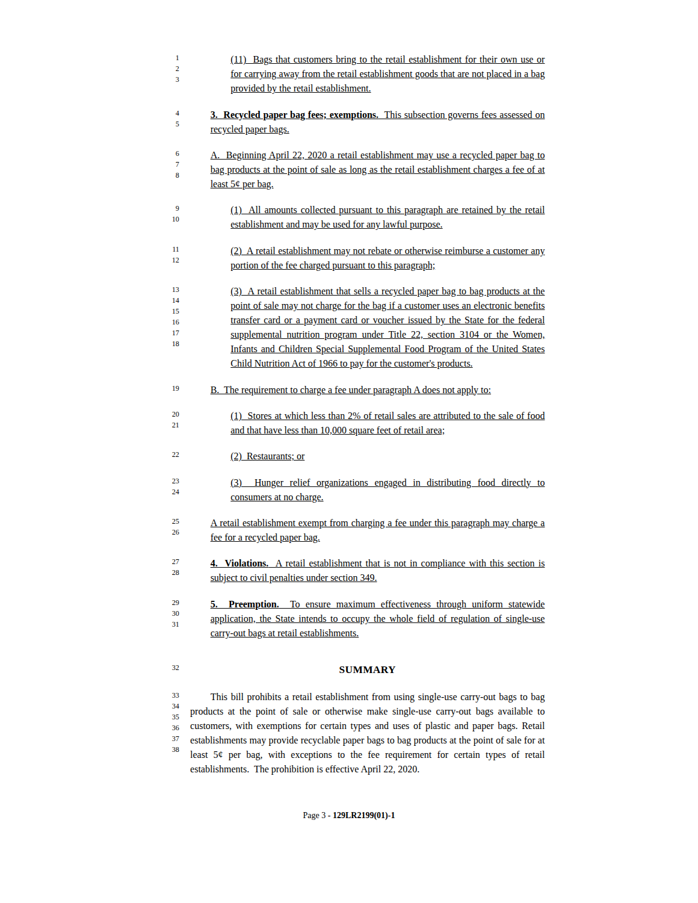| 1 2 3 | (11) Bags that customers bring to the retail establishment for their own use or for carrying away from the retail establishment goods that are not placed in a bag provided by the retail establishment. |
| 4 5 | 3. Recycled paper bag fees; exemptions. This subsection governs fees assessed on recycled paper bags. |
| 6 7 8 | A. Beginning April 22, 2020 a retail establishment may use a recycled paper bag to bag products at the point of sale as long as the retail establishment charges a fee of at least 5¢ per bag. |
| 9 10 | (1) All amounts collected pursuant to this paragraph are retained by the retail establishment and may be used for any lawful purpose. |
| 11 12 | (2) A retail establishment may not rebate or otherwise reimburse a customer any portion of the fee charged pursuant to this paragraph; |
| 13 14 15 16 17 18 | (3) A retail establishment that sells a recycled paper bag to bag products at the point of sale may not charge for the bag if a customer uses an electronic benefits transfer card or a payment card or voucher issued by the State for the federal supplemental nutrition program under Title 22, section 3104 or the Women, Infants and Children Special Supplemental Food Program of the United States Child Nutrition Act of 1966 to pay for the customer's products. |
| 19 | B. The requirement to charge a fee under paragraph A does not apply to: |
| 20 21 | (1) Stores at which less than 2% of retail sales are attributed to the sale of food and that have less than 10,000 square feet of retail area; |
| 22 | (2) Restaurants; or |
| 23 24 | (3) Hunger relief organizations engaged in distributing food directly to consumers at no charge. |
| 25 26 | A retail establishment exempt from charging a fee under this paragraph may charge a fee for a recycled paper bag. |
| 27 28 | 4. Violations. A retail establishment that is not in compliance with this section is subject to civil penalties under section 349. |
| 29 30 31 | 5. Preemption. To ensure maximum effectiveness through uniform statewide application, the State intends to occupy the whole field of regulation of single-use carry-out bags at retail establishments. |
| 32 | SUMMARY |
| 33 34 35 36 37 38 | This bill prohibits a retail establishment from using single-use carry-out bags to bag products at the point of sale or otherwise make single-use carry-out bags available to customers, with exemptions for certain types and uses of plastic and paper bags. Retail establishments may provide recyclable paper bags to bag products at the point of sale for at least 5¢ per bag, with exceptions to the fee requirement for certain types of retail establishments. The prohibition is effective April 22, 2020. |
Page 3 - 129LR2199(01)-1